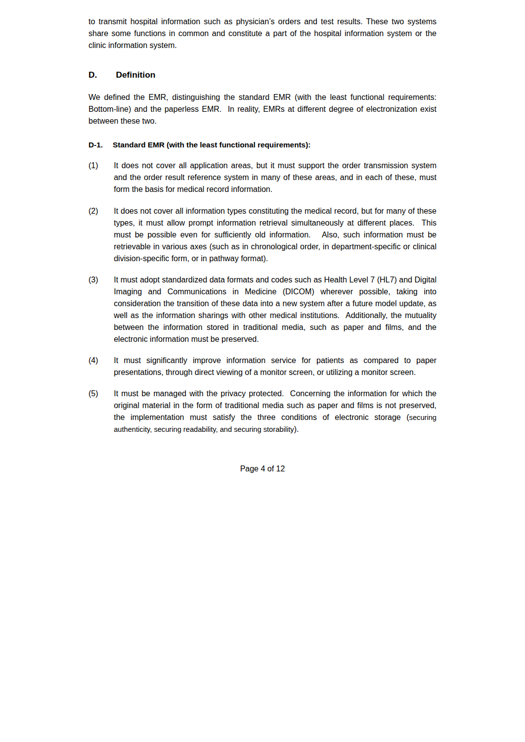to transmit hospital information such as physician’s orders and test results. These two systems share some functions in common and constitute a part of the hospital information system or the clinic information system.
D. Definition
We defined the EMR, distinguishing the standard EMR (with the least functional requirements: Bottom-line) and the paperless EMR. In reality, EMRs at different degree of electronization exist between these two.
D-1. Standard EMR (with the least functional requirements):
(1) It does not cover all application areas, but it must support the order transmission system and the order result reference system in many of these areas, and in each of these, must form the basis for medical record information.
(2) It does not cover all information types constituting the medical record, but for many of these types, it must allow prompt information retrieval simultaneously at different places. This must be possible even for sufficiently old information. Also, such information must be retrievable in various axes (such as in chronological order, in department-specific or clinical division-specific form, or in pathway format).
(3) It must adopt standardized data formats and codes such as Health Level 7 (HL7) and Digital Imaging and Communications in Medicine (DICOM) wherever possible, taking into consideration the transition of these data into a new system after a future model update, as well as the information sharings with other medical institutions. Additionally, the mutuality between the information stored in traditional media, such as paper and films, and the electronic information must be preserved.
(4) It must significantly improve information service for patients as compared to paper presentations, through direct viewing of a monitor screen, or utilizing a monitor screen.
(5) It must be managed with the privacy protected. Concerning the information for which the original material in the form of traditional media such as paper and films is not preserved, the implementation must satisfy the three conditions of electronic storage (securing authenticity, securing readability, and securing storability).
Page 4 of 12